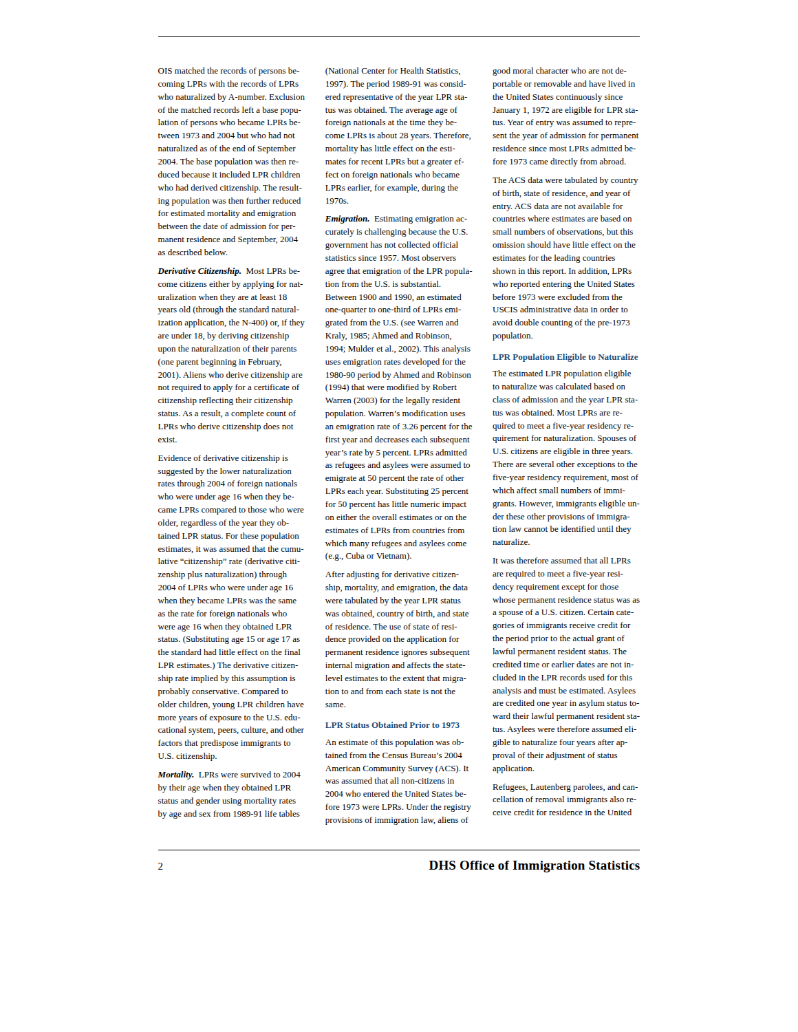OIS matched the records of persons becoming LPRs with the records of LPRs who naturalized by A-number. Exclusion of the matched records left a base population of persons who became LPRs between 1973 and 2004 but who had not naturalized as of the end of September 2004. The base population was then reduced because it included LPR children who had derived citizenship. The resulting population was then further reduced for estimated mortality and emigration between the date of admission for permanent residence and September, 2004 as described below.
Derivative Citizenship. Most LPRs become citizens either by applying for naturalization when they are at least 18 years old (through the standard naturalization application, the N-400) or, if they are under 18, by deriving citizenship upon the naturalization of their parents (one parent beginning in February, 2001). Aliens who derive citizenship are not required to apply for a certificate of citizenship reflecting their citizenship status. As a result, a complete count of LPRs who derive citizenship does not exist.
Evidence of derivative citizenship is suggested by the lower naturalization rates through 2004 of foreign nationals who were under age 16 when they became LPRs compared to those who were older, regardless of the year they obtained LPR status. For these population estimates, it was assumed that the cumulative “citizenship” rate (derivative citizenship plus naturalization) through 2004 of LPRs who were under age 16 when they became LPRs was the same as the rate for foreign nationals who were age 16 when they obtained LPR status. (Substituting age 15 or age 17 as the standard had little effect on the final LPR estimates.) The derivative citizenship rate implied by this assumption is probably conservative. Compared to older children, young LPR children have more years of exposure to the U.S. educational system, peers, culture, and other factors that predispose immigrants to U.S. citizenship.
Mortality. LPRs were survived to 2004 by their age when they obtained LPR status and gender using mortality rates by age and sex from 1989-91 life tables (National Center for Health Statistics, 1997). The period 1989-91 was considered representative of the year LPR status was obtained. The average age of foreign nationals at the time they become LPRs is about 28 years. Therefore, mortality has little effect on the estimates for recent LPRs but a greater effect on foreign nationals who became LPRs earlier, for example, during the 1970s.
Emigration. Estimating emigration accurately is challenging because the U.S. government has not collected official statistics since 1957. Most observers agree that emigration of the LPR population from the U.S. is substantial. Between 1900 and 1990, an estimated one-quarter to one-third of LPRs emigrated from the U.S. (see Warren and Kraly, 1985; Ahmed and Robinson, 1994; Mulder et al., 2002). This analysis uses emigration rates developed for the 1980-90 period by Ahmed and Robinson (1994) that were modified by Robert Warren (2003) for the legally resident population. Warren’s modification uses an emigration rate of 3.26 percent for the first year and decreases each subsequent year’s rate by 5 percent. LPRs admitted as refugees and asylees were assumed to emigrate at 50 percent the rate of other LPRs each year. Substituting 25 percent for 50 percent has little numeric impact on either the overall estimates or on the estimates of LPRs from countries from which many refugees and asylees come (e.g., Cuba or Vietnam).
After adjusting for derivative citizenship, mortality, and emigration, the data were tabulated by the year LPR status was obtained, country of birth, and state of residence. The use of state of residence provided on the application for permanent residence ignores subsequent internal migration and affects the state-level estimates to the extent that migration to and from each state is not the same.
LPR Status Obtained Prior to 1973
An estimate of this population was obtained from the Census Bureau’s 2004 American Community Survey (ACS). It was assumed that all non-citizens in 2004 who entered the United States before 1973 were LPRs. Under the registry provisions of immigration law, aliens of good moral character who are not deportable or removable and have lived in the United States continuously since January 1, 1972 are eligible for LPR status. Year of entry was assumed to represent the year of admission for permanent residence since most LPRs admitted before 1973 came directly from abroad.
The ACS data were tabulated by country of birth, state of residence, and year of entry. ACS data are not available for countries where estimates are based on small numbers of observations, but this omission should have little effect on the estimates for the leading countries shown in this report. In addition, LPRs who reported entering the United States before 1973 were excluded from the USCIS administrative data in order to avoid double counting of the pre-1973 population.
LPR Population Eligible to Naturalize
The estimated LPR population eligible to naturalize was calculated based on class of admission and the year LPR status was obtained. Most LPRs are required to meet a five-year residency requirement for naturalization. Spouses of U.S. citizens are eligible in three years. There are several other exceptions to the five-year residency requirement, most of which affect small numbers of immigrants. However, immigrants eligible under these other provisions of immigration law cannot be identified until they naturalize.
It was therefore assumed that all LPRs are required to meet a five-year residency requirement except for those whose permanent residence status was as a spouse of a U.S. citizen. Certain categories of immigrants receive credit for the period prior to the actual grant of lawful permanent resident status. The credited time or earlier dates are not included in the LPR records used for this analysis and must be estimated. Asylees are credited one year in asylum status toward their lawful permanent resident status. Asylees were therefore assumed eligible to naturalize four years after approval of their adjustment of status application.
Refugees, Lautenberg parolees, and cancellation of removal immigrants also receive credit for residence in the United
2
DHS Office of Immigration Statistics